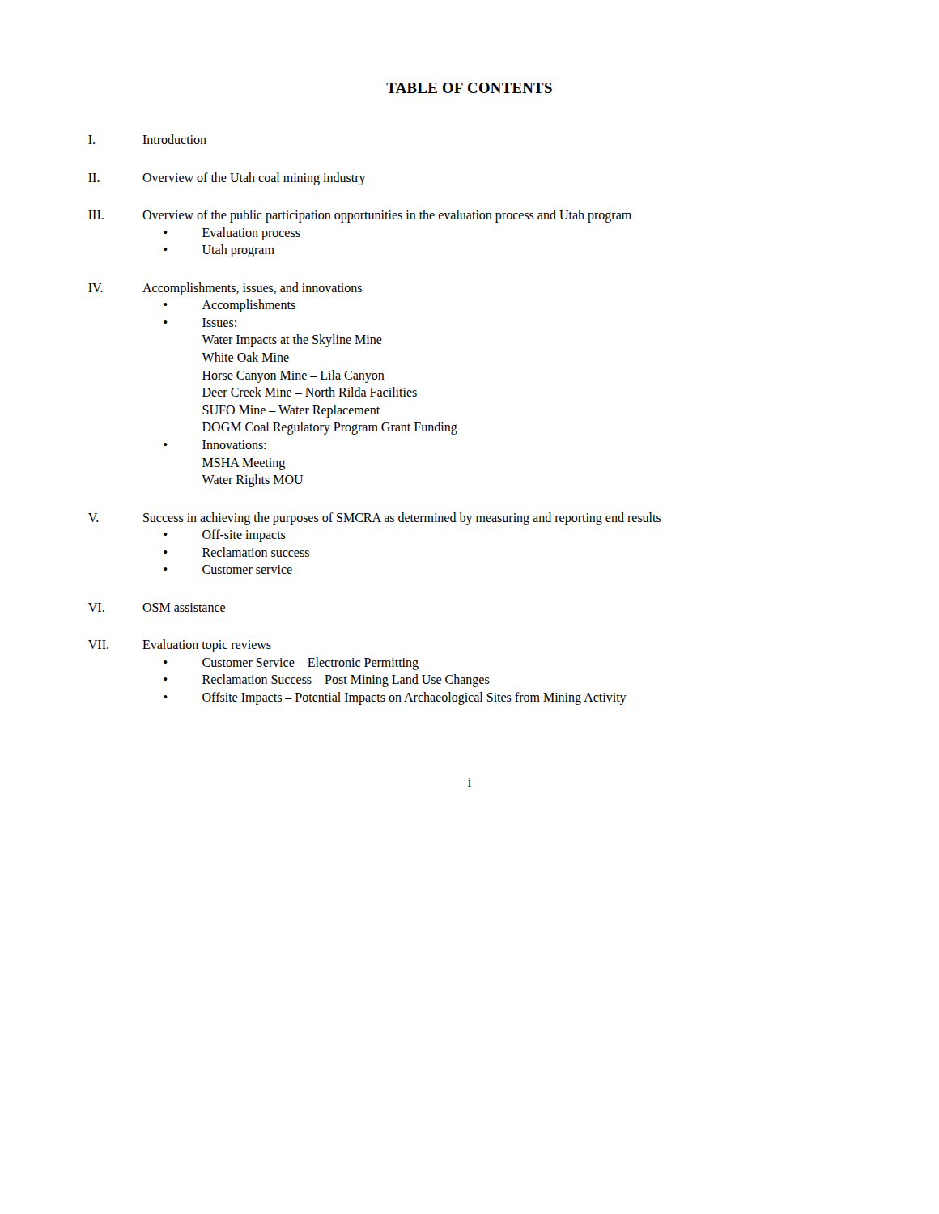TABLE OF CONTENTS
I.
Introduction
II.
Overview of the Utah coal mining industry
III.
Overview of the public participation opportunities in the evaluation process and Utah program
Evaluation process
Utah program
IV.
Accomplishments, issues, and innovations
Accomplishments
Issues:
Water Impacts at the Skyline Mine
White Oak Mine
Horse Canyon Mine – Lila Canyon
Deer Creek Mine – North Rilda Facilities
SUFO Mine – Water Replacement
DOGM Coal Regulatory Program Grant Funding
Innovations:
MSHA Meeting
Water Rights MOU
V.
Success in achieving the purposes of SMCRA as determined by measuring and reporting end results
Off-site impacts
Reclamation success
Customer service
VI.
OSM assistance
VII.
Evaluation topic reviews
Customer Service – Electronic Permitting
Reclamation Success – Post Mining Land Use Changes
Offsite Impacts – Potential Impacts on Archaeological Sites from Mining Activity
i